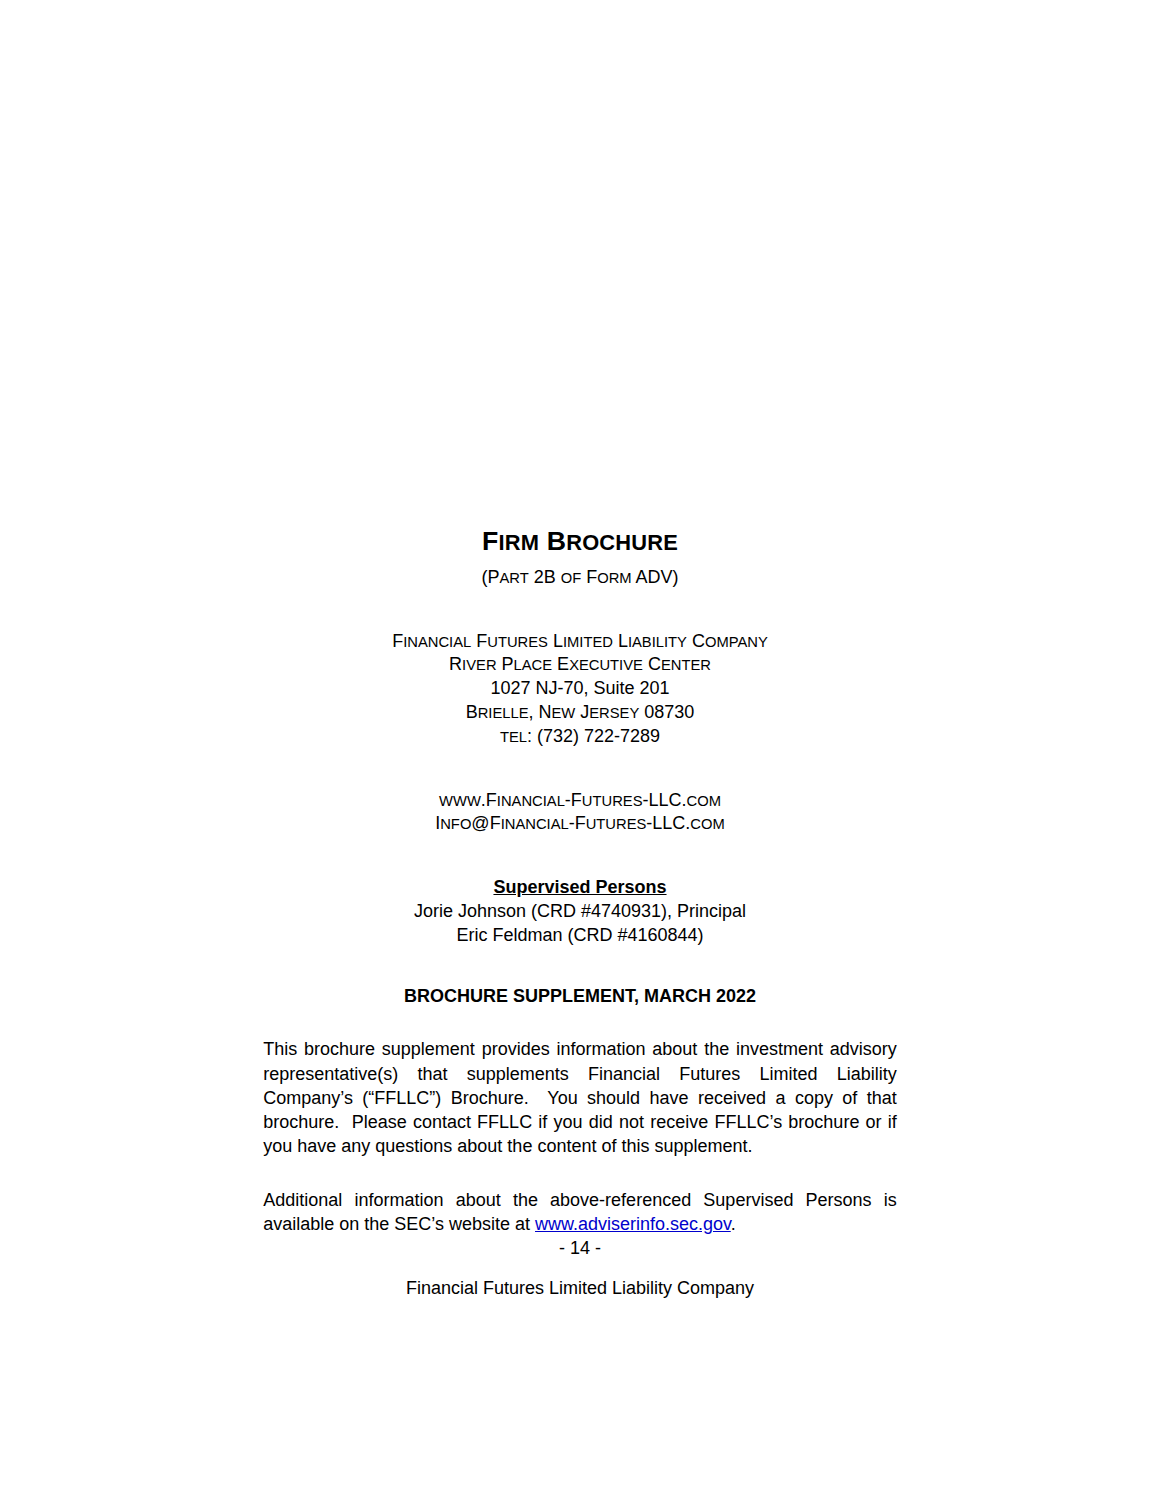FIRM BROCHURE
(PART 2B OF FORM ADV)
FINANCIAL FUTURES LIMITED LIABILITY COMPANY
RIVER PLACE EXECUTIVE CENTER
1027 NJ-70, Suite 201
BRIELLE, NEW JERSEY 08730
TEL: (732) 722-7289
WWW.FINANCIAL-FUTURES-LLC.COM
INFO@FINANCIAL-FUTURES-LLC.COM
Supervised Persons
Jorie Johnson (CRD #4740931), Principal
Eric Feldman (CRD #4160844)
BROCHURE SUPPLEMENT, MARCH 2022
This brochure supplement provides information about the investment advisory representative(s) that supplements Financial Futures Limited Liability Company’s (“FFLLC”) Brochure. You should have received a copy of that brochure. Please contact FFLLC if you did not receive FFLLC’s brochure or if you have any questions about the content of this supplement.
Additional information about the above-referenced Supervised Persons is available on the SEC’s website at www.adviserinfo.sec.gov.
- 14 -
Financial Futures Limited Liability Company